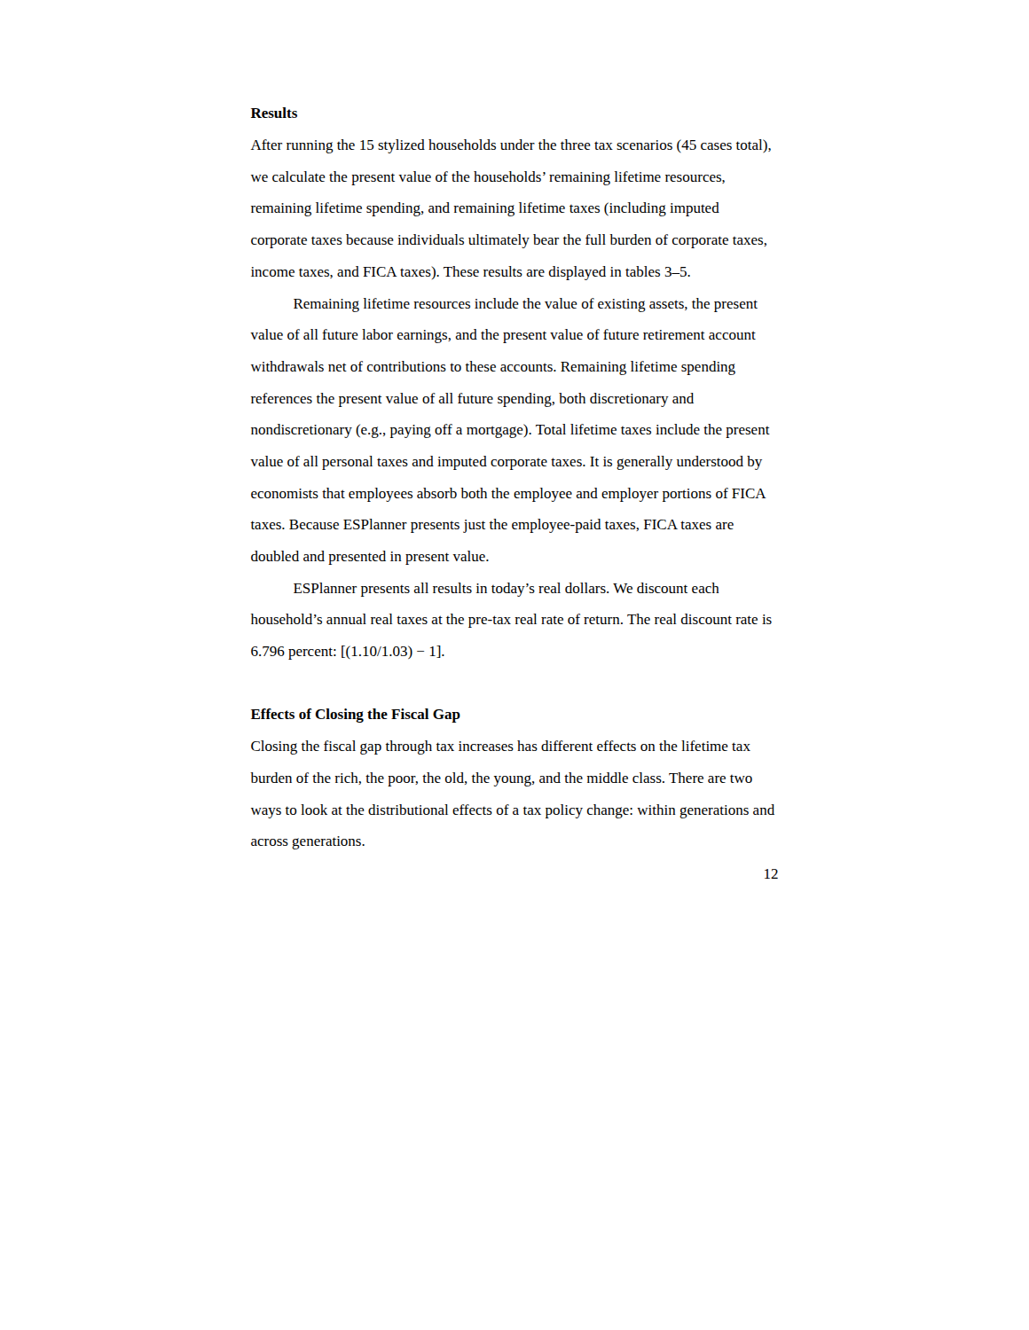Results
After running the 15 stylized households under the three tax scenarios (45 cases total), we calculate the present value of the households’ remaining lifetime resources, remaining lifetime spending, and remaining lifetime taxes (including imputed corporate taxes because individuals ultimately bear the full burden of corporate taxes, income taxes, and FICA taxes). These results are displayed in tables 3–5.
Remaining lifetime resources include the value of existing assets, the present value of all future labor earnings, and the present value of future retirement account withdrawals net of contributions to these accounts. Remaining lifetime spending references the present value of all future spending, both discretionary and nondiscretionary (e.g., paying off a mortgage). Total lifetime taxes include the present value of all personal taxes and imputed corporate taxes. It is generally understood by economists that employees absorb both the employee and employer portions of FICA taxes. Because ESPlanner presents just the employee-paid taxes, FICA taxes are doubled and presented in present value.
ESPlanner presents all results in today’s real dollars. We discount each household’s annual real taxes at the pre-tax real rate of return. The real discount rate is 6.796 percent: [(1.10/1.03) − 1].
Effects of Closing the Fiscal Gap
Closing the fiscal gap through tax increases has different effects on the lifetime tax burden of the rich, the poor, the old, the young, and the middle class. There are two ways to look at the distributional effects of a tax policy change: within generations and across generations.
12